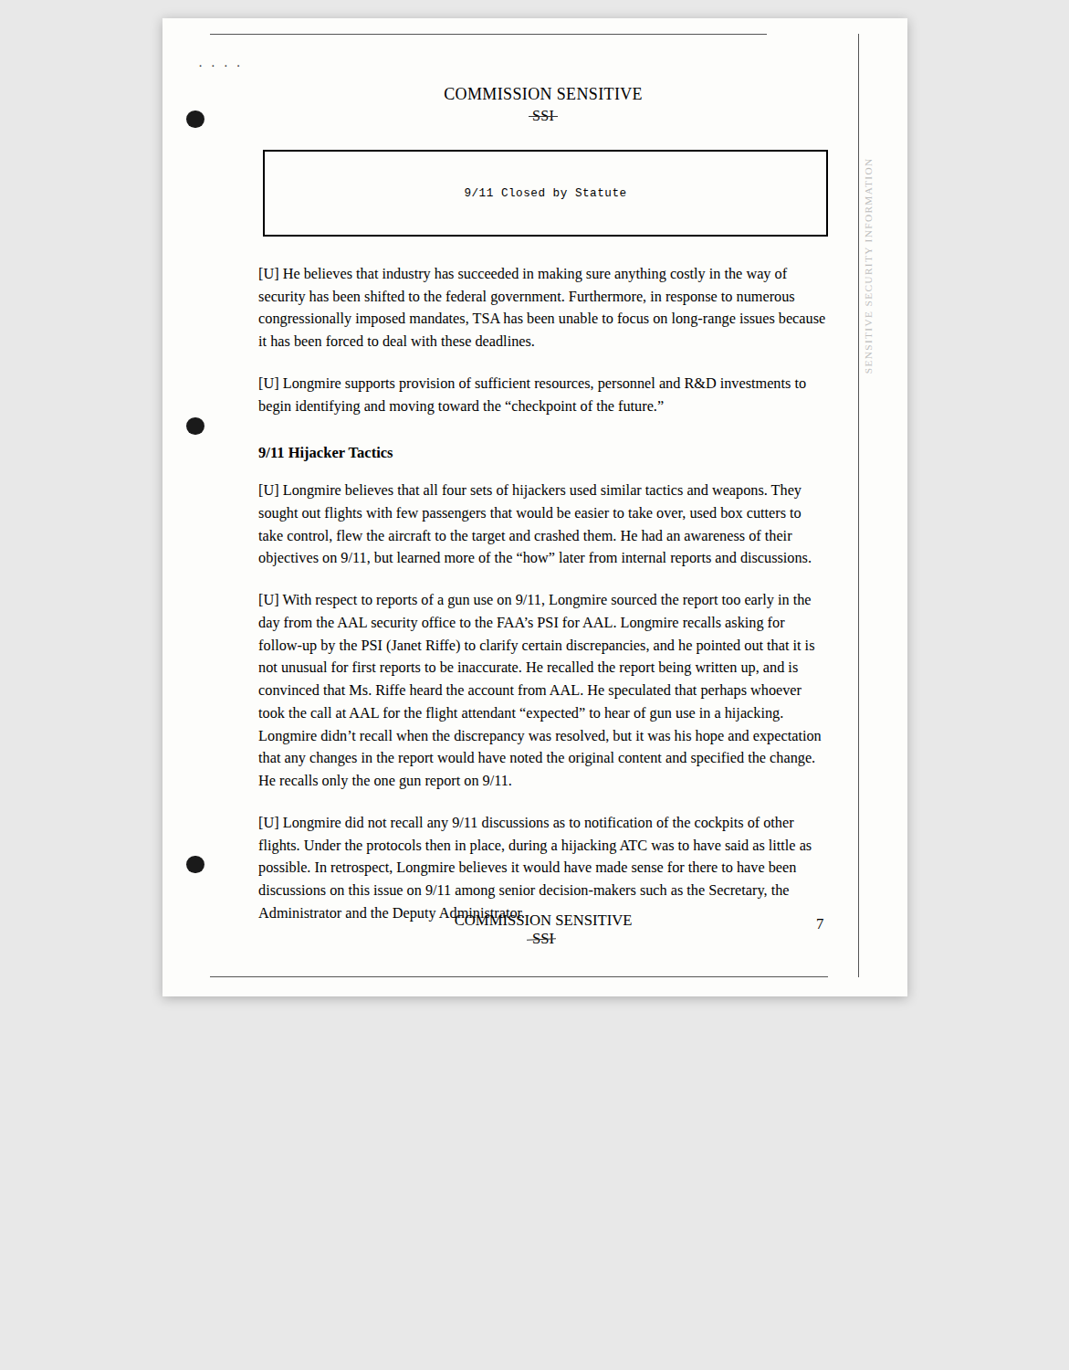. . . .
SENSITIVE SECURITY INFORMATION
COMMISSION SENSITIVE
SSI
9/11 Closed by Statute
[U] He believes that industry has succeeded in making sure anything costly in the way of security has been shifted to the federal government. Furthermore, in response to numerous congressionally imposed mandates, TSA has been unable to focus on long-range issues because it has been forced to deal with these deadlines.
[U] Longmire supports provision of sufficient resources, personnel and R&D investments to begin identifying and moving toward the “checkpoint of the future.”
9/11 Hijacker Tactics
[U] Longmire believes that all four sets of hijackers used similar tactics and weapons. They sought out flights with few passengers that would be easier to take over, used box cutters to take control, flew the aircraft to the target and crashed them. He had an awareness of their objectives on 9/11, but learned more of the “how” later from internal reports and discussions.
[U] With respect to reports of a gun use on 9/11, Longmire sourced the report too early in the day from the AAL security office to the FAA’s PSI for AAL. Longmire recalls asking for follow-up by the PSI (Janet Riffe) to clarify certain discrepancies, and he pointed out that it is not unusual for first reports to be inaccurate. He recalled the report being written up, and is convinced that Ms. Riffe heard the account from AAL. He speculated that perhaps whoever took the call at AAL for the flight attendant “expected” to hear of gun use in a hijacking. Longmire didn’t recall when the discrepancy was resolved, but it was his hope and expectation that any changes in the report would have noted the original content and specified the change. He recalls only the one gun report on 9/11.
[U] Longmire did not recall any 9/11 discussions as to notification of the cockpits of other flights. Under the protocols then in place, during a hijacking ATC was to have said as little as possible. In retrospect, Longmire believes it would have made sense for there to have been discussions on this issue on 9/11 among senior decision-makers such as the Secretary, the Administrator and the Deputy Administrator.
COMMISSION SENSITIVE
SSI
7